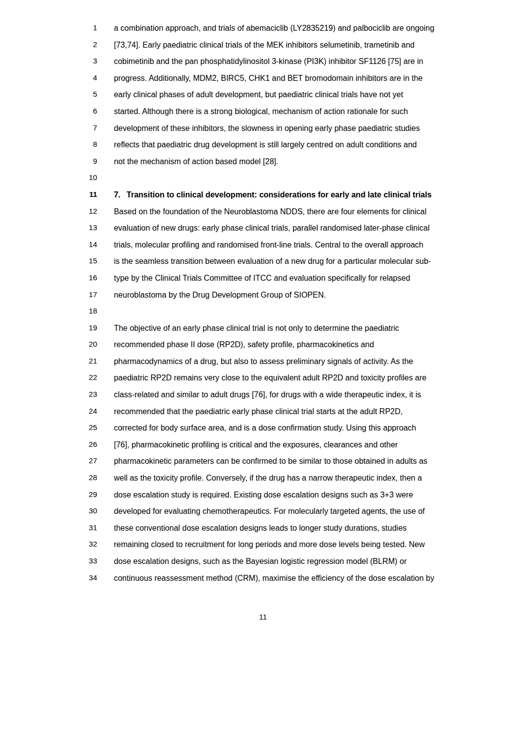a combination approach, and trials of abemaciclib (LY2835219) and palbociclib are ongoing
[73,74]. Early paediatric clinical trials of the MEK inhibitors selumetinib, trametinib and
cobimetinib and the pan phosphatidylinositol 3-kinase (PI3K) inhibitor SF1126 [75] are in
progress. Additionally, MDM2, BIRC5, CHK1 and BET bromodomain inhibitors are in the
early clinical phases of adult development, but paediatric clinical trials have not yet
started. Although there is a strong biological, mechanism of action rationale for such
development of these inhibitors, the slowness in opening early phase paediatric studies
reflects that paediatric drug development is still largely centred on adult conditions and
not the mechanism of action based model [28].
7. Transition to clinical development: considerations for early and late clinical trials
Based on the foundation of the Neuroblastoma NDDS, there are four elements for clinical
evaluation of new drugs: early phase clinical trials, parallel randomised later-phase clinical
trials, molecular profiling and randomised front-line trials. Central to the overall approach
is the seamless transition between evaluation of a new drug for a particular molecular sub-
type by the Clinical Trials Committee of ITCC and evaluation specifically for relapsed
neuroblastoma by the Drug Development Group of SIOPEN.
The objective of an early phase clinical trial is not only to determine the paediatric
recommended phase II dose (RP2D), safety profile, pharmacokinetics and
pharmacodynamics of a drug, but also to assess preliminary signals of activity. As the
paediatric RP2D remains very close to the equivalent adult RP2D and toxicity profiles are
class-related and similar to adult drugs [76], for drugs with a wide therapeutic index, it is
recommended that the paediatric early phase clinical trial starts at the adult RP2D,
corrected for body surface area, and is a dose confirmation study. Using this approach
[76], pharmacokinetic profiling is critical and the exposures, clearances and other
pharmacokinetic parameters can be confirmed to be similar to those obtained in adults as
well as the toxicity profile. Conversely, if the drug has a narrow therapeutic index, then a
dose escalation study is required. Existing dose escalation designs such as 3+3 were
developed for evaluating chemotherapeutics. For molecularly targeted agents, the use of
these conventional dose escalation designs leads to longer study durations, studies
remaining closed to recruitment for long periods and more dose levels being tested. New
dose escalation designs, such as the Bayesian logistic regression model (BLRM) or
continuous reassessment method (CRM), maximise the efficiency of the dose escalation by
11